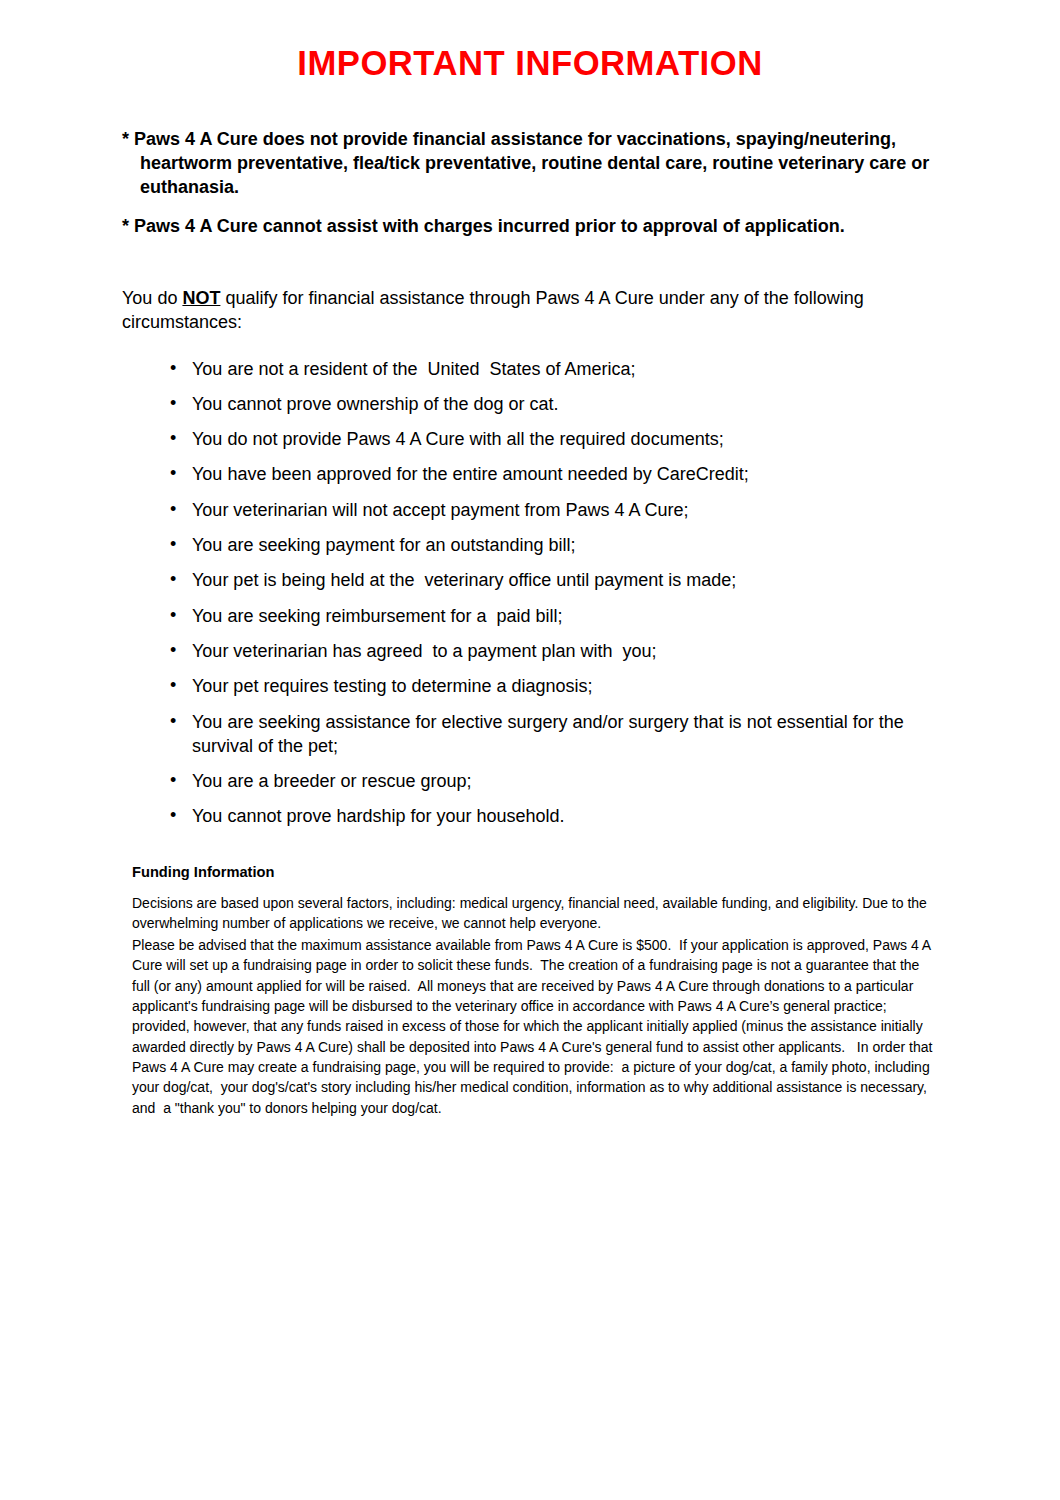IMPORTANT INFORMATION
* Paws 4 A Cure does not provide financial assistance for vaccinations, spaying/neutering, heartworm preventative, flea/tick preventative, routine dental care, routine veterinary care or euthanasia.
* Paws 4 A Cure cannot assist with charges incurred prior to approval of application.
You do NOT qualify for financial assistance through Paws 4 A Cure under any of the following circumstances:
You are not a resident of the United States of America;
You cannot prove ownership of the dog or cat.
You do not provide Paws 4 A Cure with all the required documents;
You have been approved for the entire amount needed by CareCredit;
Your veterinarian will not accept payment from Paws 4 A Cure;
You are seeking payment for an outstanding bill;
Your pet is being held at the veterinary office until payment is made;
You are seeking reimbursement for a paid bill;
Your veterinarian has agreed to a payment plan with you;
Your pet requires testing to determine a diagnosis;
You are seeking assistance for elective surgery and/or surgery that is not essential for the survival of the pet;
You are a breeder or rescue group;
You cannot prove hardship for your household.
Funding Information
Decisions are based upon several factors, including: medical urgency, financial need, available funding, and eligibility. Due to the overwhelming number of applications we receive, we cannot help everyone.
Please be advised that the maximum assistance available from Paws 4 A Cure is $500. If your application is approved, Paws 4 A Cure will set up a fundraising page in order to solicit these funds. The creation of a fundraising page is not a guarantee that the full (or any) amount applied for will be raised. All moneys that are received by Paws 4 A Cure through donations to a particular applicant's fundraising page will be disbursed to the veterinary office in accordance with Paws 4 A Cure’s general practice; provided, however, that any funds raised in excess of those for which the applicant initially applied (minus the assistance initially awarded directly by Paws 4 A Cure) shall be deposited into Paws 4 A Cure's general fund to assist other applicants. In order that Paws 4 A Cure may create a fundraising page, you will be required to provide: a picture of your dog/cat, a family photo, including your dog/cat, your dog's/cat's story including his/her medical condition, information as to why additional assistance is necessary, and a "thank you" to donors helping your dog/cat.